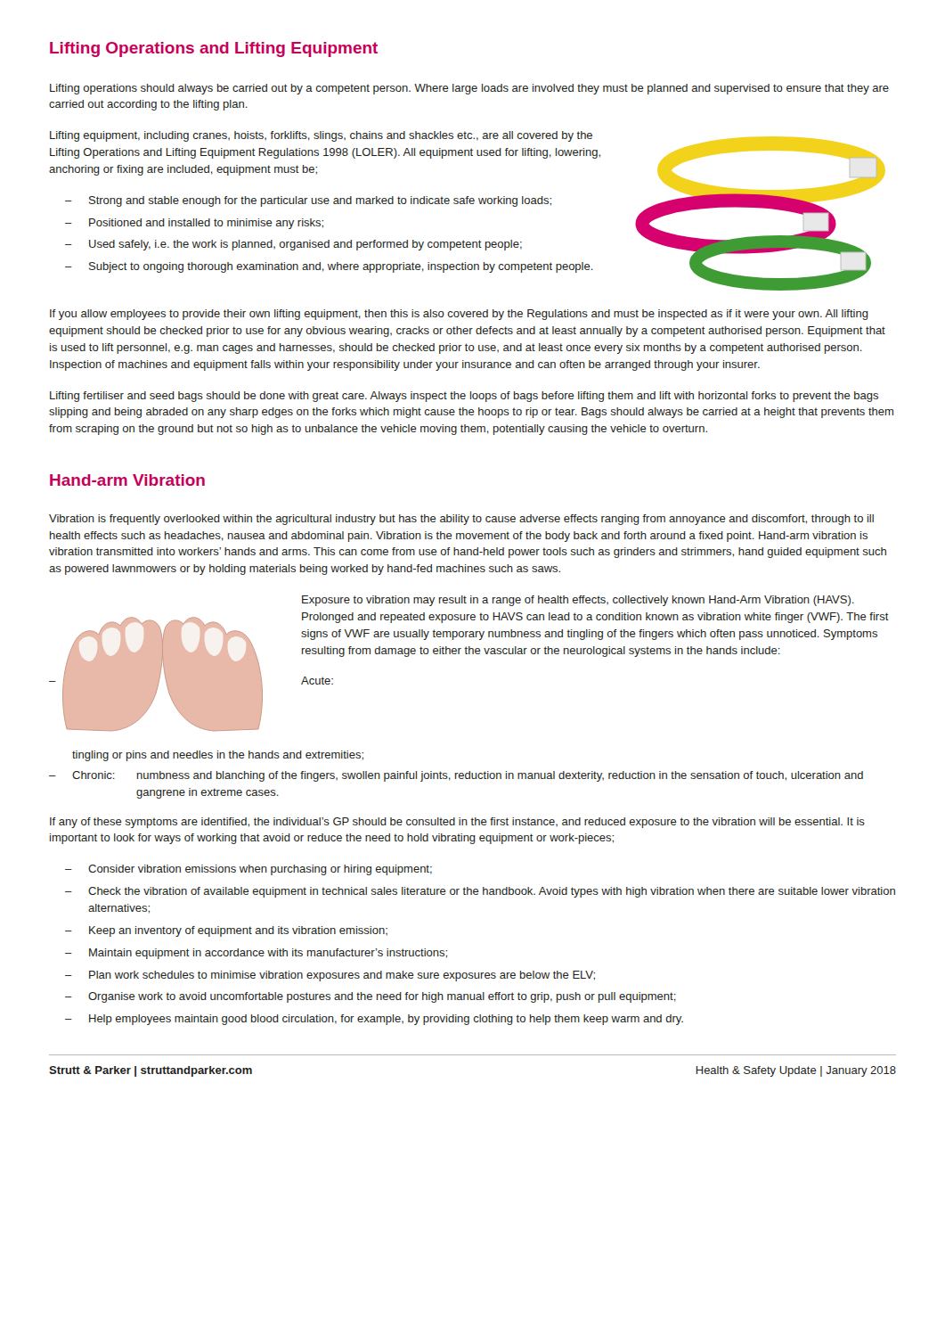Lifting Operations and Lifting Equipment
Lifting operations should always be carried out by a competent person. Where large loads are involved they must be planned and supervised to ensure that they are carried out according to the lifting plan.
Lifting equipment, including cranes, hoists, forklifts, slings, chains and shackles etc., are all covered by the Lifting Operations and Lifting Equipment Regulations 1998 (LOLER). All equipment used for lifting, lowering, anchoring or fixing are included, equipment must be;
Strong and stable enough for the particular use and marked to indicate safe working loads;
Positioned and installed to minimise any risks;
Used safely, i.e. the work is planned, organised and performed by competent people;
Subject to ongoing thorough examination and, where appropriate, inspection by competent people.
If you allow employees to provide their own lifting equipment, then this is also covered by the Regulations and must be inspected as if it were your own. All lifting equipment should be checked prior to use for any obvious wearing, cracks or other defects and at least annually by a competent authorised person. Equipment that is used to lift personnel, e.g. man cages and harnesses, should be checked prior to use, and at least once every six months by a competent authorised person. Inspection of machines and equipment falls within your responsibility under your insurance and can often be arranged through your insurer.
Lifting fertiliser and seed bags should be done with great care. Always inspect the loops of bags before lifting them and lift with horizontal forks to prevent the bags slipping and being abraded on any sharp edges on the forks which might cause the hoops to rip or tear. Bags should always be carried at a height that prevents them from scraping on the ground but not so high as to unbalance the vehicle moving them, potentially causing the vehicle to overturn.
Hand-arm Vibration
Vibration is frequently overlooked within the agricultural industry but has the ability to cause adverse effects ranging from annoyance and discomfort, through to ill health effects such as headaches, nausea and abdominal pain. Vibration is the movement of the body back and forth around a fixed point. Hand-arm vibration is vibration transmitted into workers’ hands and arms. This can come from use of hand-held power tools such as grinders and strimmers, hand guided equipment such as powered lawnmowers or by holding materials being worked by hand-fed machines such as saws.
Exposure to vibration may result in a range of health effects, collectively known Hand-Arm Vibration (HAVS). Prolonged and repeated exposure to HAVS can lead to a condition known as vibration white finger (VWF). The first signs of VWF are usually temporary numbness and tingling of the fingers which often pass unnoticed. Symptoms resulting from damage to either the vascular or the neurological systems in the hands include:
Acute: tingling or pins and needles in the hands and extremities;
Chronic: numbness and blanching of the fingers, swollen painful joints, reduction in manual dexterity, reduction in the sensation of touch, ulceration and gangrene in extreme cases.
If any of these symptoms are identified, the individual’s GP should be consulted in the first instance, and reduced exposure to the vibration will be essential. It is important to look for ways of working that avoid or reduce the need to hold vibrating equipment or work-pieces;
Consider vibration emissions when purchasing or hiring equipment;
Check the vibration of available equipment in technical sales literature or the handbook. Avoid types with high vibration when there are suitable lower vibration alternatives;
Keep an inventory of equipment and its vibration emission;
Maintain equipment in accordance with its manufacturer’s instructions;
Plan work schedules to minimise vibration exposures and make sure exposures are below the ELV;
Organise work to avoid uncomfortable postures and the need for high manual effort to grip, push or pull equipment;
Help employees maintain good blood circulation, for example, by providing clothing to help them keep warm and dry.
Strutt & Parker | struttandparker.com Health & Safety Update | January 2018